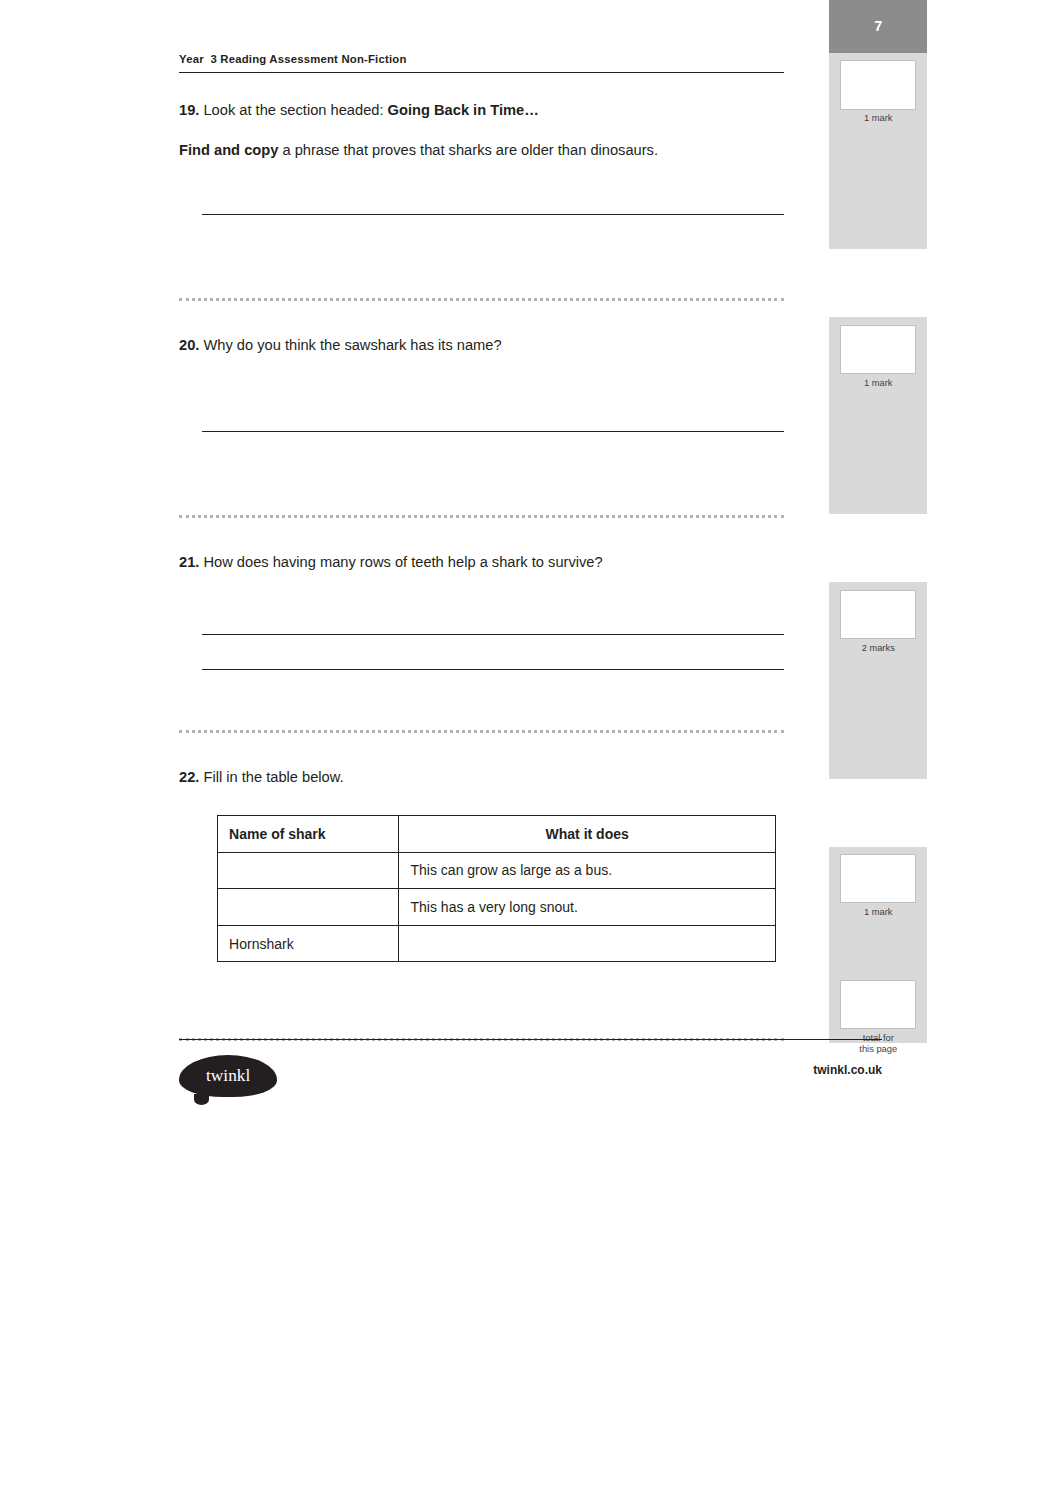7
1 mark
1 mark
2 marks
1 mark
total for
this page
Year 3 Reading Assessment Non-Fiction
19. Look at the section headed: Going Back in Time…
Find and copy a phrase that proves that sharks are older than dinosaurs.
20. Why do you think the sawshark has its name?
21. How does having many rows of teeth help a shark to survive?
22. Fill in the table below.
| Name of shark | What it does |
| --- | --- |
| | This can grow as large as a bus. |
| | This has a very long snout. |
| Hornshark | |
twinkl
twinkl. co. uk